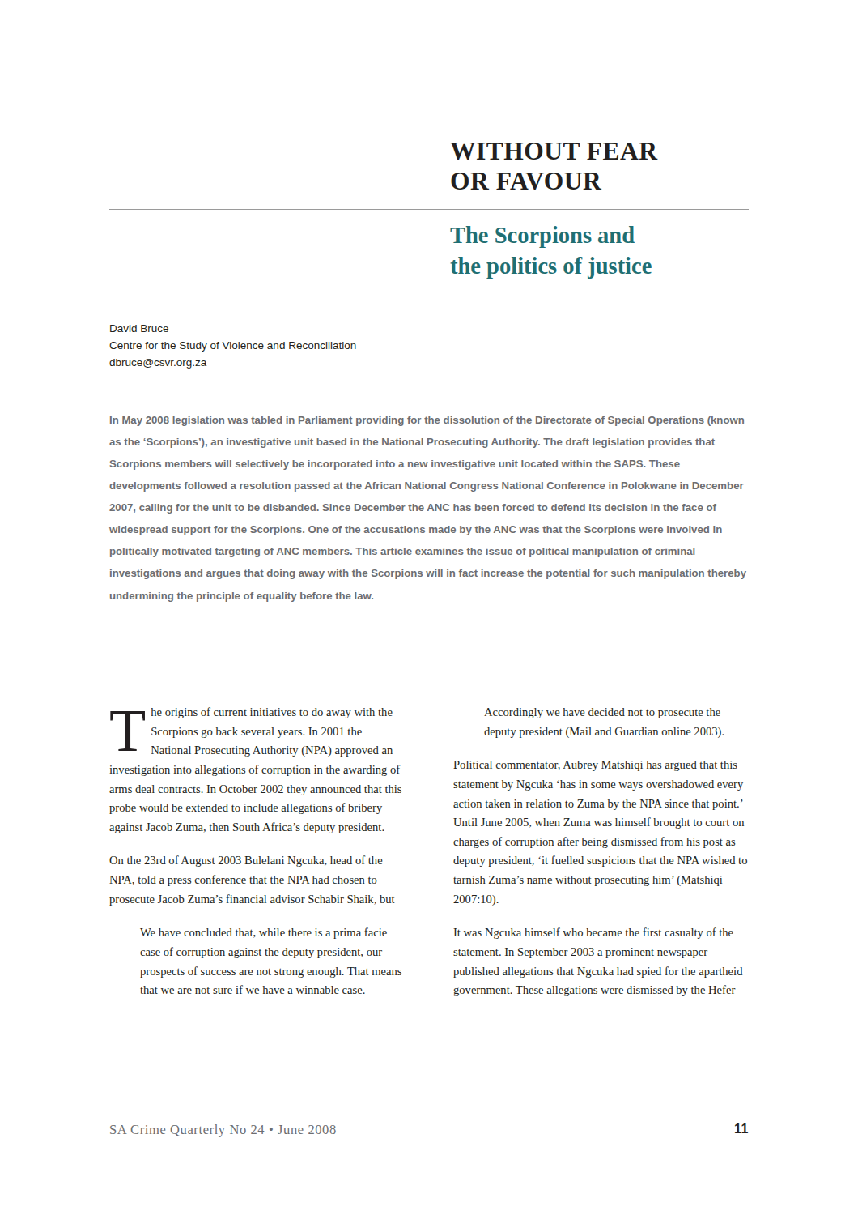Without Fear
or Favour
The Scorpions and
the politics of justice
David Bruce
Centre for the Study of Violence and Reconciliation
dbruce@csvr.org.za
In May 2008 legislation was tabled in Parliament providing for the dissolution of the Directorate of Special Operations (known as the ‘Scorpions’), an investigative unit based in the National Prosecuting Authority. The draft legislation provides that Scorpions members will selectively be incorporated into a new investigative unit located within the SAPS. These developments followed a resolution passed at the African National Congress National Conference in Polokwane in December 2007, calling for the unit to be disbanded. Since December the ANC has been forced to defend its decision in the face of widespread support for the Scorpions. One of the accusations made by the ANC was that the Scorpions were involved in politically motivated targeting of ANC members. This article examines the issue of political manipulation of criminal investigations and argues that doing away with the Scorpions will in fact increase the potential for such manipulation thereby undermining the principle of equality before the law.
The origins of current initiatives to do away with the Scorpions go back several years. In 2001 the National Prosecuting Authority (NPA) approved an investigation into allegations of corruption in the awarding of arms deal contracts. In October 2002 they announced that this probe would be extended to include allegations of bribery against Jacob Zuma, then South Africa’s deputy president.
On the 23rd of August 2003 Bulelani Ngcuka, head of the NPA, told a press conference that the NPA had chosen to prosecute Jacob Zuma’s financial advisor Schabir Shaik, but
We have concluded that, while there is a prima facie case of corruption against the deputy president, our prospects of success are not strong enough. That means that we are not sure if we have a winnable case.
Accordingly we have decided not to prosecute the deputy president (Mail and Guardian online 2003).
Political commentator, Aubrey Matshiqi has argued that this statement by Ngcuka ‘has in some ways overshadowed every action taken in relation to Zuma by the NPA since that point.’ Until June 2005, when Zuma was himself brought to court on charges of corruption after being dismissed from his post as deputy president, ‘it fuelled suspicions that the NPA wished to tarnish Zuma’s name without prosecuting him’ (Matshiqi 2007:10).
It was Ngcuka himself who became the first casualty of the statement. In September 2003 a prominent newspaper published allegations that Ngcuka had spied for the apartheid government. These allegations were dismissed by the Hefer
SA Crime Quarterly No 24 • June 2008 11